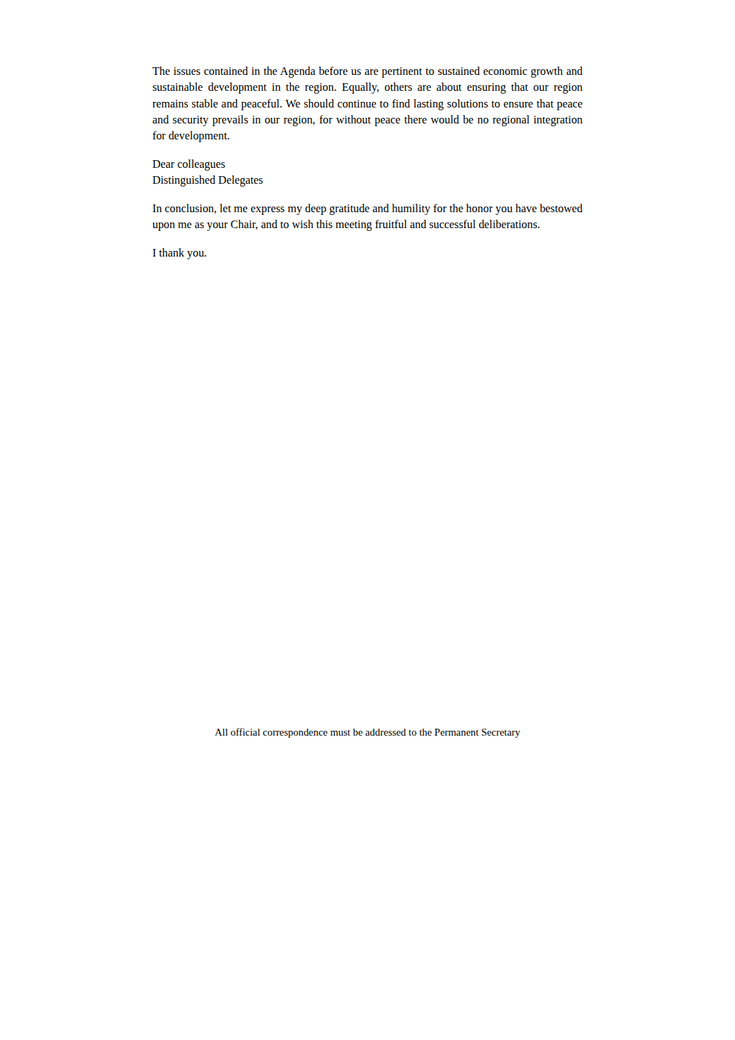The issues contained in the Agenda before us are pertinent to sustained economic growth and sustainable development in the region. Equally, others are about ensuring that our region remains stable and peaceful. We should continue to find lasting solutions to ensure that peace and security prevails in our region, for without peace there would be no regional integration for development.
Dear colleagues
Distinguished Delegates
In conclusion, let me express my deep gratitude and humility for the honor you have bestowed upon me as your Chair, and to wish this meeting fruitful and successful deliberations.
I thank you.
All official correspondence must be addressed to the Permanent Secretary